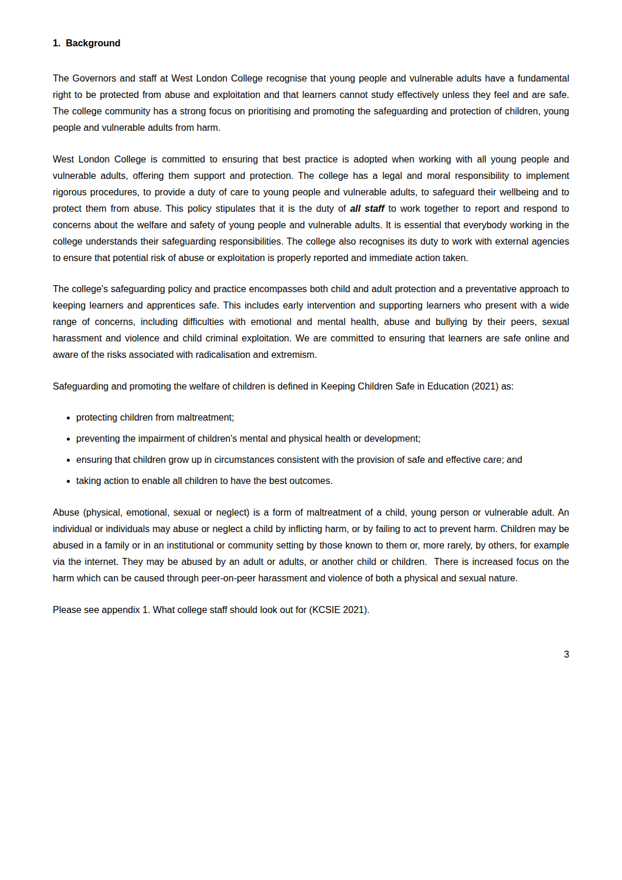1. Background
The Governors and staff at West London College recognise that young people and vulnerable adults have a fundamental right to be protected from abuse and exploitation and that learners cannot study effectively unless they feel and are safe. The college community has a strong focus on prioritising and promoting the safeguarding and protection of children, young people and vulnerable adults from harm.
West London College is committed to ensuring that best practice is adopted when working with all young people and vulnerable adults, offering them support and protection. The college has a legal and moral responsibility to implement rigorous procedures, to provide a duty of care to young people and vulnerable adults, to safeguard their wellbeing and to protect them from abuse. This policy stipulates that it is the duty of all staff to work together to report and respond to concerns about the welfare and safety of young people and vulnerable adults. It is essential that everybody working in the college understands their safeguarding responsibilities. The college also recognises its duty to work with external agencies to ensure that potential risk of abuse or exploitation is properly reported and immediate action taken.
The college's safeguarding policy and practice encompasses both child and adult protection and a preventative approach to keeping learners and apprentices safe. This includes early intervention and supporting learners who present with a wide range of concerns, including difficulties with emotional and mental health, abuse and bullying by their peers, sexual harassment and violence and child criminal exploitation. We are committed to ensuring that learners are safe online and aware of the risks associated with radicalisation and extremism.
Safeguarding and promoting the welfare of children is defined in Keeping Children Safe in Education (2021) as:
protecting children from maltreatment;
preventing the impairment of children's mental and physical health or development;
ensuring that children grow up in circumstances consistent with the provision of safe and effective care; and
taking action to enable all children to have the best outcomes.
Abuse (physical, emotional, sexual or neglect) is a form of maltreatment of a child, young person or vulnerable adult. An individual or individuals may abuse or neglect a child by inflicting harm, or by failing to act to prevent harm. Children may be abused in a family or in an institutional or community setting by those known to them or, more rarely, by others, for example via the internet. They may be abused by an adult or adults, or another child or children. There is increased focus on the harm which can be caused through peer-on-peer harassment and violence of both a physical and sexual nature.
Please see appendix 1. What college staff should look out for (KCSIE 2021).
3